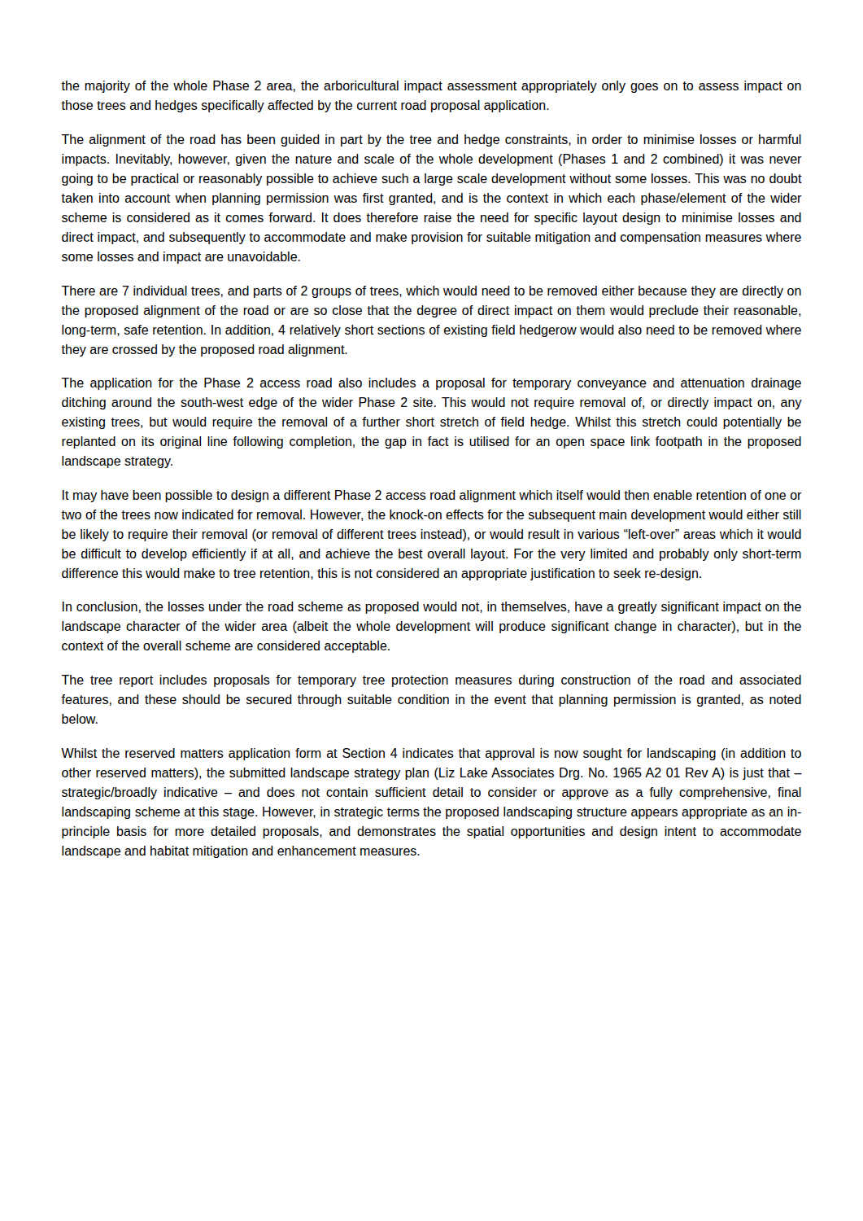the majority of the whole Phase 2 area, the arboricultural impact assessment appropriately only goes on to assess impact on those trees and hedges specifically affected by the current road proposal application.
The alignment of the road has been guided in part by the tree and hedge constraints, in order to minimise losses or harmful impacts. Inevitably, however, given the nature and scale of the whole development (Phases 1 and 2 combined) it was never going to be practical or reasonably possible to achieve such a large scale development without some losses. This was no doubt taken into account when planning permission was first granted, and is the context in which each phase/element of the wider scheme is considered as it comes forward. It does therefore raise the need for specific layout design to minimise losses and direct impact, and subsequently to accommodate and make provision for suitable mitigation and compensation measures where some losses and impact are unavoidable.
There are 7 individual trees, and parts of 2 groups of trees, which would need to be removed either because they are directly on the proposed alignment of the road or are so close that the degree of direct impact on them would preclude their reasonable, long-term, safe retention. In addition, 4 relatively short sections of existing field hedgerow would also need to be removed where they are crossed by the proposed road alignment.
The application for the Phase 2 access road also includes a proposal for temporary conveyance and attenuation drainage ditching around the south-west edge of the wider Phase 2 site. This would not require removal of, or directly impact on, any existing trees, but would require the removal of a further short stretch of field hedge. Whilst this stretch could potentially be replanted on its original line following completion, the gap in fact is utilised for an open space link footpath in the proposed landscape strategy.
It may have been possible to design a different Phase 2 access road alignment which itself would then enable retention of one or two of the trees now indicated for removal. However, the knock-on effects for the subsequent main development would either still be likely to require their removal (or removal of different trees instead), or would result in various “left-over” areas which it would be difficult to develop efficiently if at all, and achieve the best overall layout. For the very limited and probably only short-term difference this would make to tree retention, this is not considered an appropriate justification to seek re-design.
In conclusion, the losses under the road scheme as proposed would not, in themselves, have a greatly significant impact on the landscape character of the wider area (albeit the whole development will produce significant change in character), but in the context of the overall scheme are considered acceptable.
The tree report includes proposals for temporary tree protection measures during construction of the road and associated features, and these should be secured through suitable condition in the event that planning permission is granted, as noted below.
Whilst the reserved matters application form at Section 4 indicates that approval is now sought for landscaping (in addition to other reserved matters), the submitted landscape strategy plan (Liz Lake Associates Drg. No. 1965 A2 01 Rev A) is just that – strategic/broadly indicative – and does not contain sufficient detail to consider or approve as a fully comprehensive, final landscaping scheme at this stage. However, in strategic terms the proposed landscaping structure appears appropriate as an in-principle basis for more detailed proposals, and demonstrates the spatial opportunities and design intent to accommodate landscape and habitat mitigation and enhancement measures.